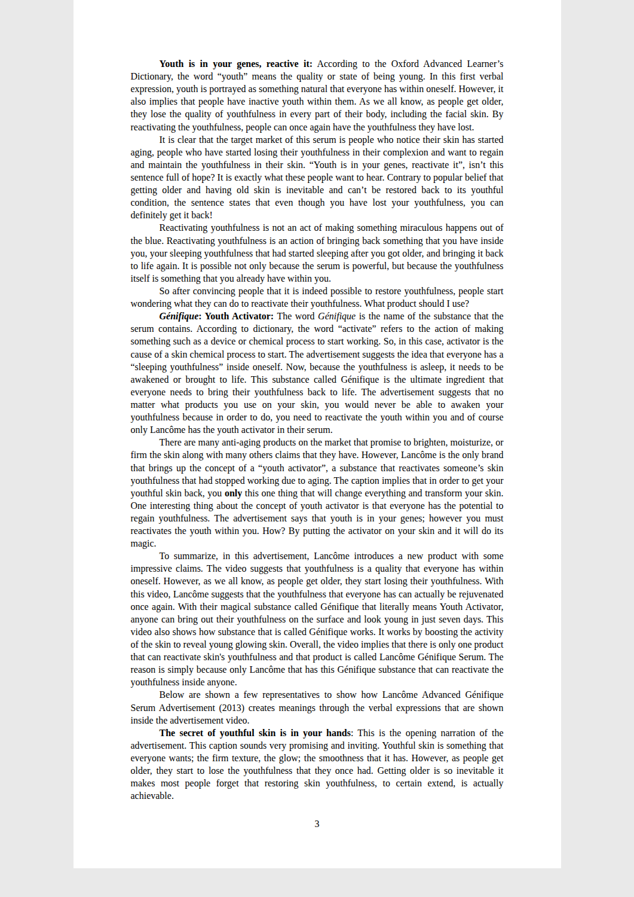Youth is in your genes, reactive it: According to the Oxford Advanced Learner’s Dictionary, the word “youth” means the quality or state of being young. In this first verbal expression, youth is portrayed as something natural that everyone has within oneself. However, it also implies that people have inactive youth within them. As we all know, as people get older, they lose the quality of youthfulness in every part of their body, including the facial skin. By reactivating the youthfulness, people can once again have the youthfulness they have lost.
It is clear that the target market of this serum is people who notice their skin has started aging, people who have started losing their youthfulness in their complexion and want to regain and maintain the youthfulness in their skin. “Youth is in your genes, reactivate it”, isn’t this sentence full of hope? It is exactly what these people want to hear. Contrary to popular belief that getting older and having old skin is inevitable and can’t be restored back to its youthful condition, the sentence states that even though you have lost your youthfulness, you can definitely get it back!
Reactivating youthfulness is not an act of making something miraculous happens out of the blue. Reactivating youthfulness is an action of bringing back something that you have inside you, your sleeping youthfulness that had started sleeping after you got older, and bringing it back to life again. It is possible not only because the serum is powerful, but because the youthfulness itself is something that you already have within you.
So after convincing people that it is indeed possible to restore youthfulness, people start wondering what they can do to reactivate their youthfulness. What product should I use?
Génifique: Youth Activator: The word Génifique is the name of the substance that the serum contains. According to dictionary, the word “activate” refers to the action of making something such as a device or chemical process to start working. So, in this case, activator is the cause of a skin chemical process to start. The advertisement suggests the idea that everyone has a “sleeping youthfulness” inside oneself. Now, because the youthfulness is asleep, it needs to be awakened or brought to life. This substance called Génifique is the ultimate ingredient that everyone needs to bring their youthfulness back to life. The advertisement suggests that no matter what products you use on your skin, you would never be able to awaken your youthfulness because in order to do, you need to reactivate the youth within you and of course only Lancôme has the youth activator in their serum.
There are many anti-aging products on the market that promise to brighten, moisturize, or firm the skin along with many others claims that they have. However, Lancôme is the only brand that brings up the concept of a “youth activator”, a substance that reactivates someone’s skin youthfulness that had stopped working due to aging. The caption implies that in order to get your youthful skin back, you only this one thing that will change everything and transform your skin. One interesting thing about the concept of youth activator is that everyone has the potential to regain youthfulness. The advertisement says that youth is in your genes; however you must reactivates the youth within you. How? By putting the activator on your skin and it will do its magic.
To summarize, in this advertisement, Lancôme introduces a new product with some impressive claims. The video suggests that youthfulness is a quality that everyone has within oneself. However, as we all know, as people get older, they start losing their youthfulness. With this video, Lancôme suggests that the youthfulness that everyone has can actually be rejuvenated once again. With their magical substance called Génifique that literally means Youth Activator, anyone can bring out their youthfulness on the surface and look young in just seven days. This video also shows how substance that is called Génifique works. It works by boosting the activity of the skin to reveal young glowing skin. Overall, the video implies that there is only one product that can reactivate skin's youthfulness and that product is called Lancôme Génifique Serum. The reason is simply because only Lancôme that has this Génifique substance that can reactivate the youthfulness inside anyone.
Below are shown a few representatives to show how Lancôme Advanced Génifique Serum Advertisement (2013) creates meanings through the verbal expressions that are shown inside the advertisement video.
The secret of youthful skin is in your hands: This is the opening narration of the advertisement. This caption sounds very promising and inviting. Youthful skin is something that everyone wants; the firm texture, the glow; the smoothness that it has. However, as people get older, they start to lose the youthfulness that they once had. Getting older is so inevitable it makes most people forget that restoring skin youthfulness, to certain extend, is actually achievable.
3